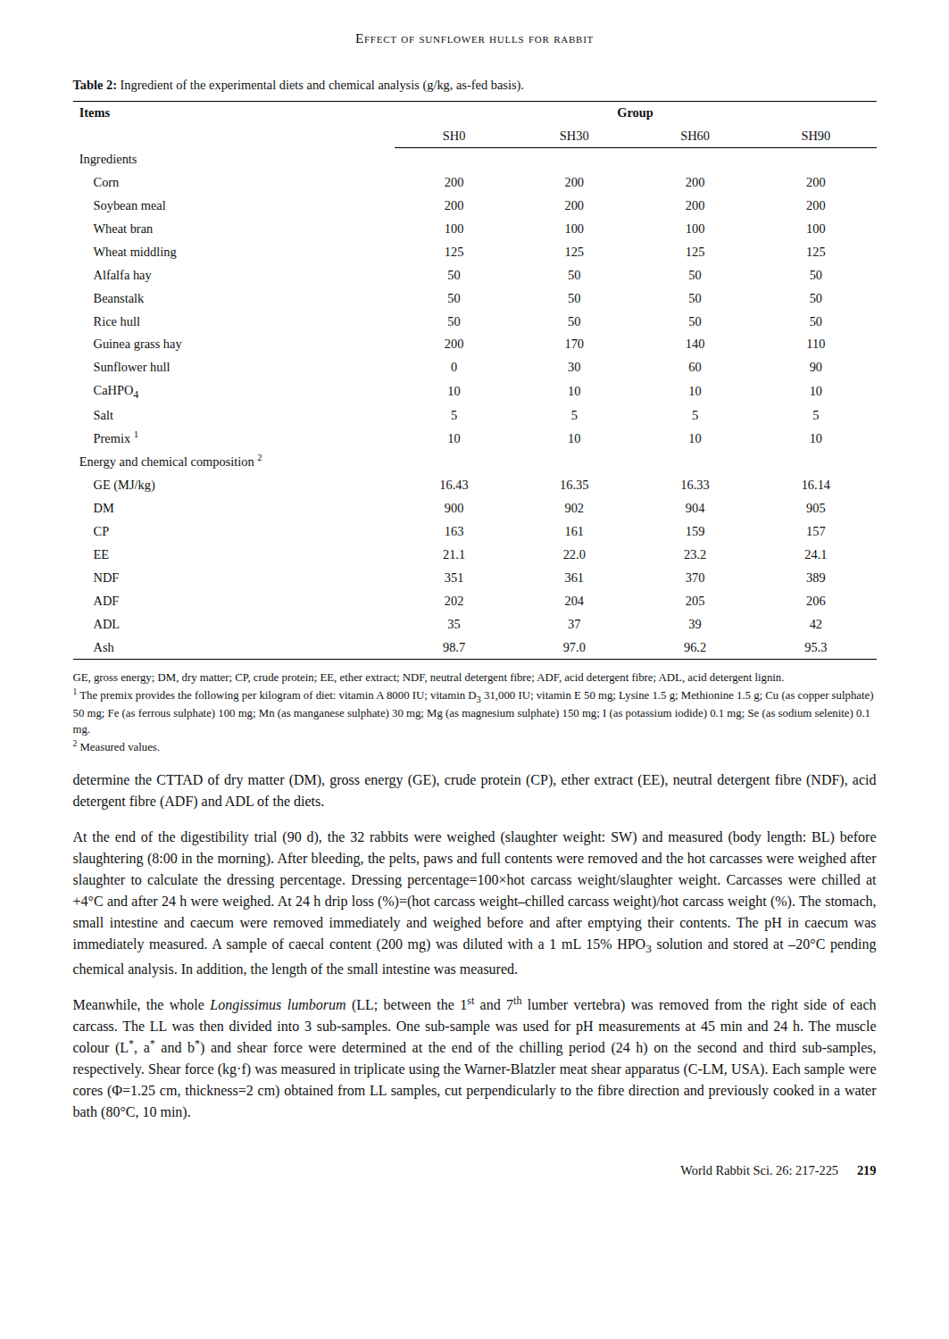Effect of sunflower hulls for rabbit
Table 2: Ingredient of the experimental diets and chemical analysis (g/kg, as-fed basis).
| Items | Group |
| --- | --- |
| | SH0 | SH30 | SH60 | SH90 |
| Ingredients | | | | |
| Corn | 200 | 200 | 200 | 200 |
| Soybean meal | 200 | 200 | 200 | 200 |
| Wheat bran | 100 | 100 | 100 | 100 |
| Wheat middling | 125 | 125 | 125 | 125 |
| Alfalfa hay | 50 | 50 | 50 | 50 |
| Beanstalk | 50 | 50 | 50 | 50 |
| Rice hull | 50 | 50 | 50 | 50 |
| Guinea grass hay | 200 | 170 | 140 | 110 |
| Sunflower hull | 0 | 30 | 60 | 90 |
| CaHPO 4 | 10 | 10 | 10 | 10 |
| Salt | 5 | 5 | 5 | 5 |
| Premix 1 | 10 | 10 | 10 | 10 |
| Energy and chemical composition 2 | | | | |
| GE (MJ/kg) | 16.43 | 16.35 | 16.33 | 16.14 |
| DM | 900 | 902 | 904 | 905 |
| CP | 163 | 161 | 159 | 157 |
| EE | 21.1 | 22.0 | 23.2 | 24.1 |
| NDF | 351 | 361 | 370 | 389 |
| ADF | 202 | 204 | 205 | 206 |
| ADL | 35 | 37 | 39 | 42 |
| Ash | 98.7 | 97.0 | 96.2 | 95.3 |
GE, gross energy; DM, dry matter; CP, crude protein; EE, ether extract; NDF, neutral detergent fibre; ADF, acid detergent fibre; ADL, acid detergent lignin.
1 The premix provides the following per kilogram of diet: vitamin A 8000 IU; vitamin D3 31,000 IU; vitamin E 50 mg; Lysine 1.5 g; Methionine 1.5 g; Cu (as copper sulphate) 50 mg; Fe (as ferrous sulphate) 100 mg; Mn (as manganese sulphate) 30 mg; Mg (as magnesium sulphate) 150 mg; I (as potassium iodide) 0.1 mg; Se (as sodium selenite) 0.1 mg.
2 Measured values.
determine the CTTAD of dry matter (DM), gross energy (GE), crude protein (CP), ether extract (EE), neutral detergent fibre (NDF), acid detergent fibre (ADF) and ADL of the diets.
At the end of the digestibility trial (90 d), the 32 rabbits were weighed (slaughter weight: SW) and measured (body length: BL) before slaughtering (8:00 in the morning). After bleeding, the pelts, paws and full contents were removed and the hot carcasses were weighed after slaughter to calculate the dressing percentage. Dressing percentage=100×hot carcass weight/slaughter weight. Carcasses were chilled at +4°C and after 24 h were weighed. At 24 h drip loss (%)=(hot carcass weight–chilled carcass weight)/hot carcass weight (%). The stomach, small intestine and caecum were removed immediately and weighed before and after emptying their contents. The pH in caecum was immediately measured. A sample of caecal content (200 mg) was diluted with a 1 mL 15% HPO3 solution and stored at –20°C pending chemical analysis. In addition, the length of the small intestine was measured.
Meanwhile, the whole Longissimus lumborum (LL; between the 1st and 7th lumber vertebra) was removed from the right side of each carcass. The LL was then divided into 3 sub-samples. One sub-sample was used for pH measurements at 45 min and 24 h. The muscle colour (L*, a* and b*) and shear force were determined at the end of the chilling period (24 h) on the second and third sub-samples, respectively. Shear force (kg·f) was measured in triplicate using the Warner-Blatzler meat shear apparatus (C-LM, USA). Each sample were cores (Φ=1.25 cm, thickness=2 cm) obtained from LL samples, cut perpendicularly to the fibre direction and previously cooked in a water bath (80°C, 10 min).
World Rabbit Sci. 26: 217-225 219